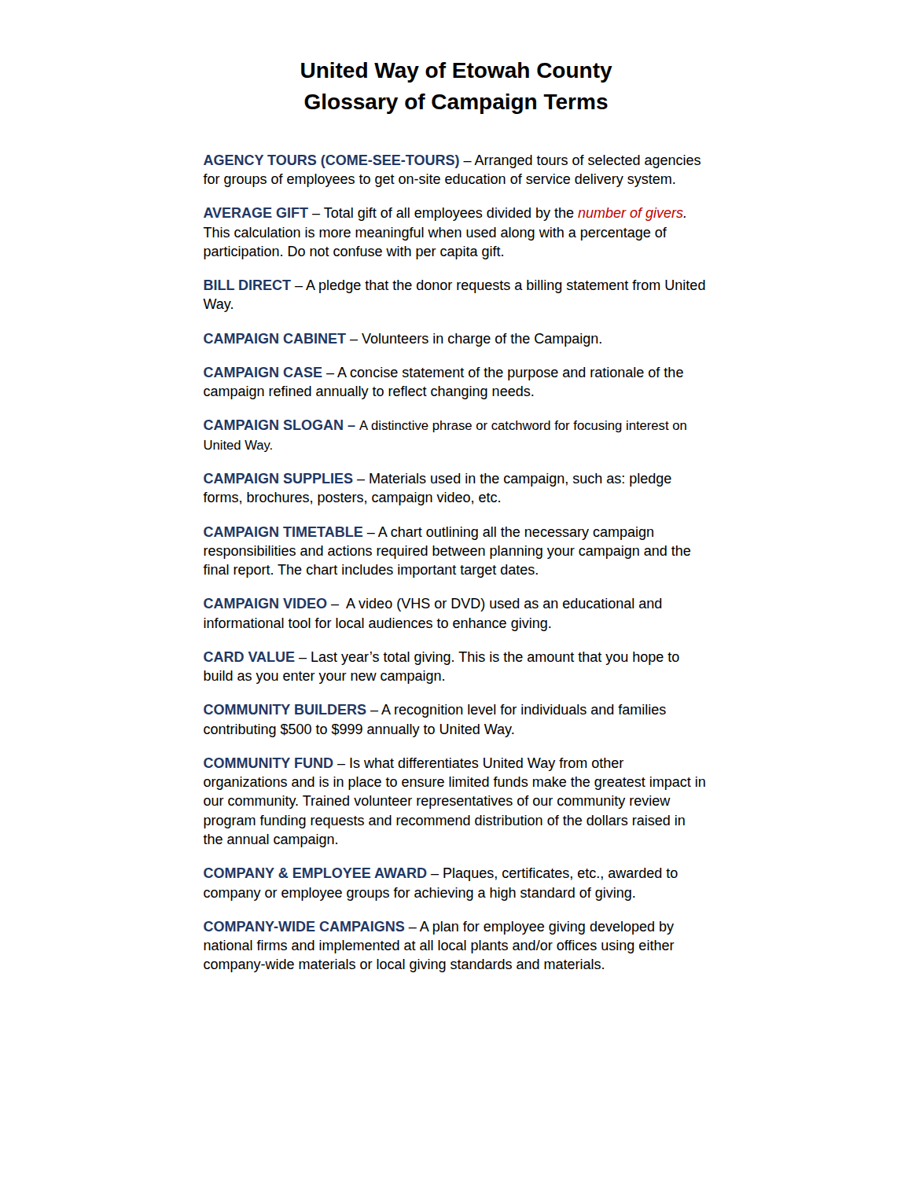United Way of Etowah County
Glossary of Campaign Terms
AGENCY TOURS (COME-SEE-TOURS) – Arranged tours of selected agencies for groups of employees to get on-site education of service delivery system.
AVERAGE GIFT – Total gift of all employees divided by the number of givers. This calculation is more meaningful when used along with a percentage of participation. Do not confuse with per capita gift.
BILL DIRECT – A pledge that the donor requests a billing statement from United Way.
CAMPAIGN CABINET – Volunteers in charge of the Campaign.
CAMPAIGN CASE – A concise statement of the purpose and rationale of the campaign refined annually to reflect changing needs.
CAMPAIGN SLOGAN – A distinctive phrase or catchword for focusing interest on United Way.
CAMPAIGN SUPPLIES – Materials used in the campaign, such as: pledge forms, brochures, posters, campaign video, etc.
CAMPAIGN TIMETABLE – A chart outlining all the necessary campaign responsibilities and actions required between planning your campaign and the final report. The chart includes important target dates.
CAMPAIGN VIDEO – A video (VHS or DVD) used as an educational and informational tool for local audiences to enhance giving.
CARD VALUE – Last year’s total giving. This is the amount that you hope to build as you enter your new campaign.
COMMUNITY BUILDERS – A recognition level for individuals and families contributing $500 to $999 annually to United Way.
COMMUNITY FUND – Is what differentiates United Way from other organizations and is in place to ensure limited funds make the greatest impact in our community. Trained volunteer representatives of our community review program funding requests and recommend distribution of the dollars raised in the annual campaign.
COMPANY & EMPLOYEE AWARD – Plaques, certificates, etc., awarded to company or employee groups for achieving a high standard of giving.
COMPANY-WIDE CAMPAIGNS – A plan for employee giving developed by national firms and implemented at all local plants and/or offices using either company-wide materials or local giving standards and materials.